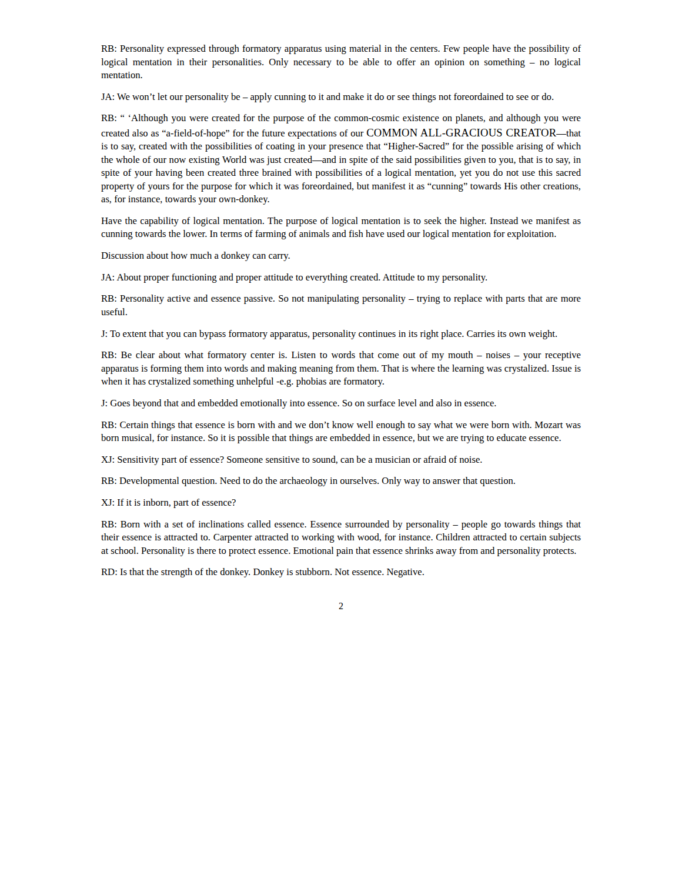RB: Personality expressed through formatory apparatus using material in the centers. Few people have the possibility of logical mentation in their personalities. Only necessary to be able to offer an opinion on something – no logical mentation.
JA: We won’t let our personality be – apply cunning to it and make it do or see things not foreordained to see or do.
RB: “ ‘Although you were created for the purpose of the common-cosmic existence on planets, and although you were created also as “a-field-of-hope” for the future expectations of our COMMON ALL-GRACIOUS CREATOR—that is to say, created with the possibilities of coating in your presence that “Higher-Sacred” for the possible arising of which the whole of our now existing World was just created—and in spite of the said possibilities given to you, that is to say, in spite of your having been created three brained with possibilities of a logical mentation, yet you do not use this sacred property of yours for the purpose for which it was foreordained, but manifest it as “cunning” towards His other creations, as, for instance, towards your own-donkey.
Have the capability of logical mentation. The purpose of logical mentation is to seek the higher. Instead we manifest as cunning towards the lower. In terms of farming of animals and fish have used our logical mentation for exploitation.
Discussion about how much a donkey can carry.
JA: About proper functioning and proper attitude to everything created. Attitude to my personality.
RB: Personality active and essence passive. So not manipulating personality – trying to replace with parts that are more useful.
J: To extent that you can bypass formatory apparatus, personality continues in its right place. Carries its own weight.
RB: Be clear about what formatory center is. Listen to words that come out of my mouth – noises – your receptive apparatus is forming them into words and making meaning from them. That is where the learning was crystalized. Issue is when it has crystalized something unhelpful -e.g. phobias are formatory.
J: Goes beyond that and embedded emotionally into essence. So on surface level and also in essence.
RB: Certain things that essence is born with and we don’t know well enough to say what we were born with. Mozart was born musical, for instance. So it is possible that things are embedded in essence, but we are trying to educate essence.
XJ: Sensitivity part of essence? Someone sensitive to sound, can be a musician or afraid of noise.
RB: Developmental question. Need to do the archaeology in ourselves. Only way to answer that question.
XJ: If it is inborn, part of essence?
RB: Born with a set of inclinations called essence. Essence surrounded by personality – people go towards things that their essence is attracted to. Carpenter attracted to working with wood, for instance. Children attracted to certain subjects at school. Personality is there to protect essence. Emotional pain that essence shrinks away from and personality protects.
RD: Is that the strength of the donkey. Donkey is stubborn. Not essence. Negative.
2